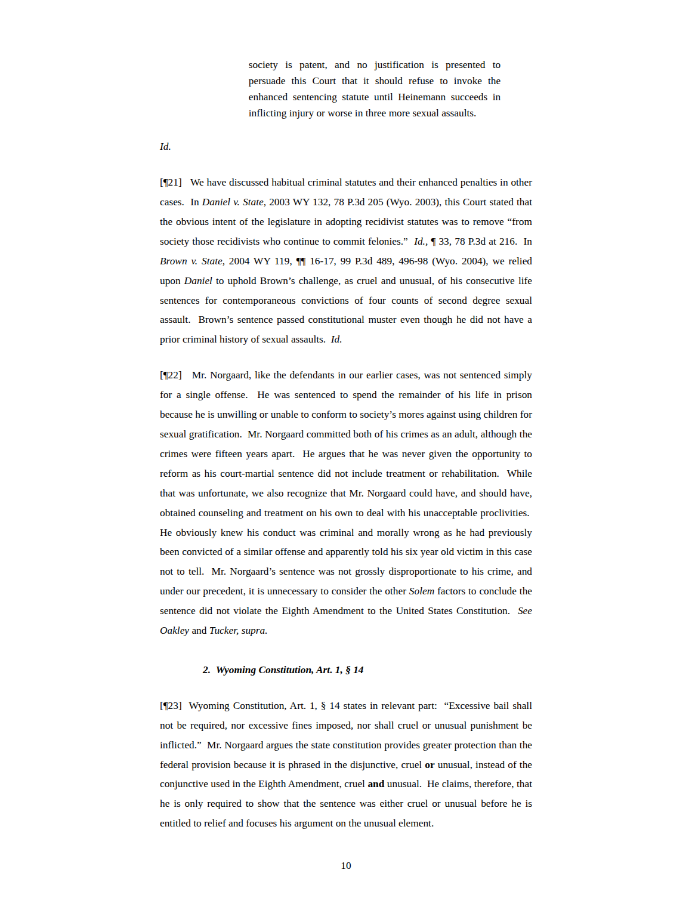society is patent, and no justification is presented to persuade this Court that it should refuse to invoke the enhanced sentencing statute until Heinemann succeeds in inflicting injury or worse in three more sexual assaults.
Id.
[¶21] We have discussed habitual criminal statutes and their enhanced penalties in other cases. In Daniel v. State, 2003 WY 132, 78 P.3d 205 (Wyo. 2003), this Court stated that the obvious intent of the legislature in adopting recidivist statutes was to remove “from society those recidivists who continue to commit felonies.” Id., ¶ 33, 78 P.3d at 216. In Brown v. State, 2004 WY 119, ¶¶ 16-17, 99 P.3d 489, 496-98 (Wyo. 2004), we relied upon Daniel to uphold Brown’s challenge, as cruel and unusual, of his consecutive life sentences for contemporaneous convictions of four counts of second degree sexual assault. Brown’s sentence passed constitutional muster even though he did not have a prior criminal history of sexual assaults. Id.
[¶22] Mr. Norgaard, like the defendants in our earlier cases, was not sentenced simply for a single offense. He was sentenced to spend the remainder of his life in prison because he is unwilling or unable to conform to society’s mores against using children for sexual gratification. Mr. Norgaard committed both of his crimes as an adult, although the crimes were fifteen years apart. He argues that he was never given the opportunity to reform as his court-martial sentence did not include treatment or rehabilitation. While that was unfortunate, we also recognize that Mr. Norgaard could have, and should have, obtained counseling and treatment on his own to deal with his unacceptable proclivities. He obviously knew his conduct was criminal and morally wrong as he had previously been convicted of a similar offense and apparently told his six year old victim in this case not to tell. Mr. Norgaard’s sentence was not grossly disproportionate to his crime, and under our precedent, it is unnecessary to consider the other Solem factors to conclude the sentence did not violate the Eighth Amendment to the United States Constitution. See Oakley and Tucker, supra.
2. Wyoming Constitution, Art. 1, § 14
[¶23] Wyoming Constitution, Art. 1, § 14 states in relevant part: “Excessive bail shall not be required, nor excessive fines imposed, nor shall cruel or unusual punishment be inflicted.” Mr. Norgaard argues the state constitution provides greater protection than the federal provision because it is phrased in the disjunctive, cruel or unusual, instead of the conjunctive used in the Eighth Amendment, cruel and unusual. He claims, therefore, that he is only required to show that the sentence was either cruel or unusual before he is entitled to relief and focuses his argument on the unusual element.
10